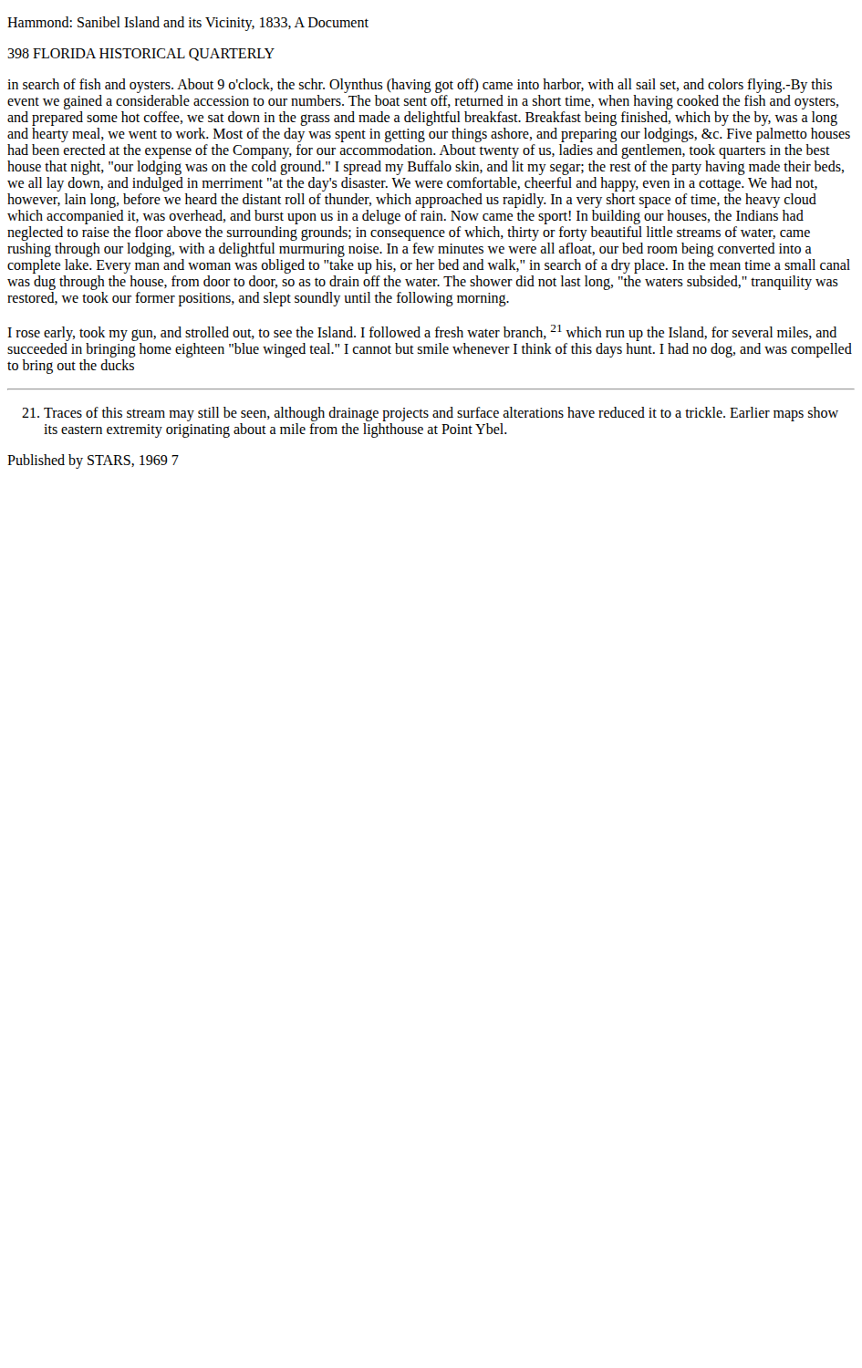Hammond: Sanibel Island and its Vicinity, 1833, A Document
398 FLORIDA HISTORICAL QUARTERLY
in search of fish and oysters. About 9 o'clock, the schr. Olynthus (having got off) came into harbor, with all sail set, and colors flying.-By this event we gained a considerable accession to our numbers. The boat sent off, returned in a short time, when having cooked the fish and oysters, and prepared some hot coffee, we sat down in the grass and made a delightful breakfast. Breakfast being finished, which by the by, was a long and hearty meal, we went to work. Most of the day was spent in getting our things ashore, and preparing our lodgings, &c. Five palmetto houses had been erected at the expense of the Company, for our accommodation. About twenty of us, ladies and gentlemen, took quarters in the best house that night, "our lodging was on the cold ground." I spread my Buffalo skin, and lit my segar; the rest of the party having made their beds, we all lay down, and indulged in merriment "at the day's disaster. We were comfortable, cheerful and happy, even in a cottage. We had not, however, lain long, before we heard the distant roll of thunder, which approached us rapidly. In a very short space of time, the heavy cloud which accompanied it, was overhead, and burst upon us in a deluge of rain. Now came the sport! In building our houses, the Indians had neglected to raise the floor above the surrounding grounds; in consequence of which, thirty or forty beautiful little streams of water, came rushing through our lodging, with a delightful murmuring noise. In a few minutes we were all afloat, our bed room being converted into a complete lake. Every man and woman was obliged to "take up his, or her bed and walk," in search of a dry place. In the mean time a small canal was dug through the house, from door to door, so as to drain off the water. The shower did not last long, "the waters subsided," tranquility was restored, we took our former positions, and slept soundly until the following morning.
I rose early, took my gun, and strolled out, to see the Island. I followed a fresh water branch, 21 which run up the Island, for several miles, and succeeded in bringing home eighteen "blue winged teal." I cannot but smile whenever I think of this days hunt. I had no dog, and was compelled to bring out the ducks
Traces of this stream may still be seen, although drainage projects and surface alterations have reduced it to a trickle. Earlier maps show its eastern extremity originating about a mile from the lighthouse at Point Ybel.
Published by STARS, 1969 7